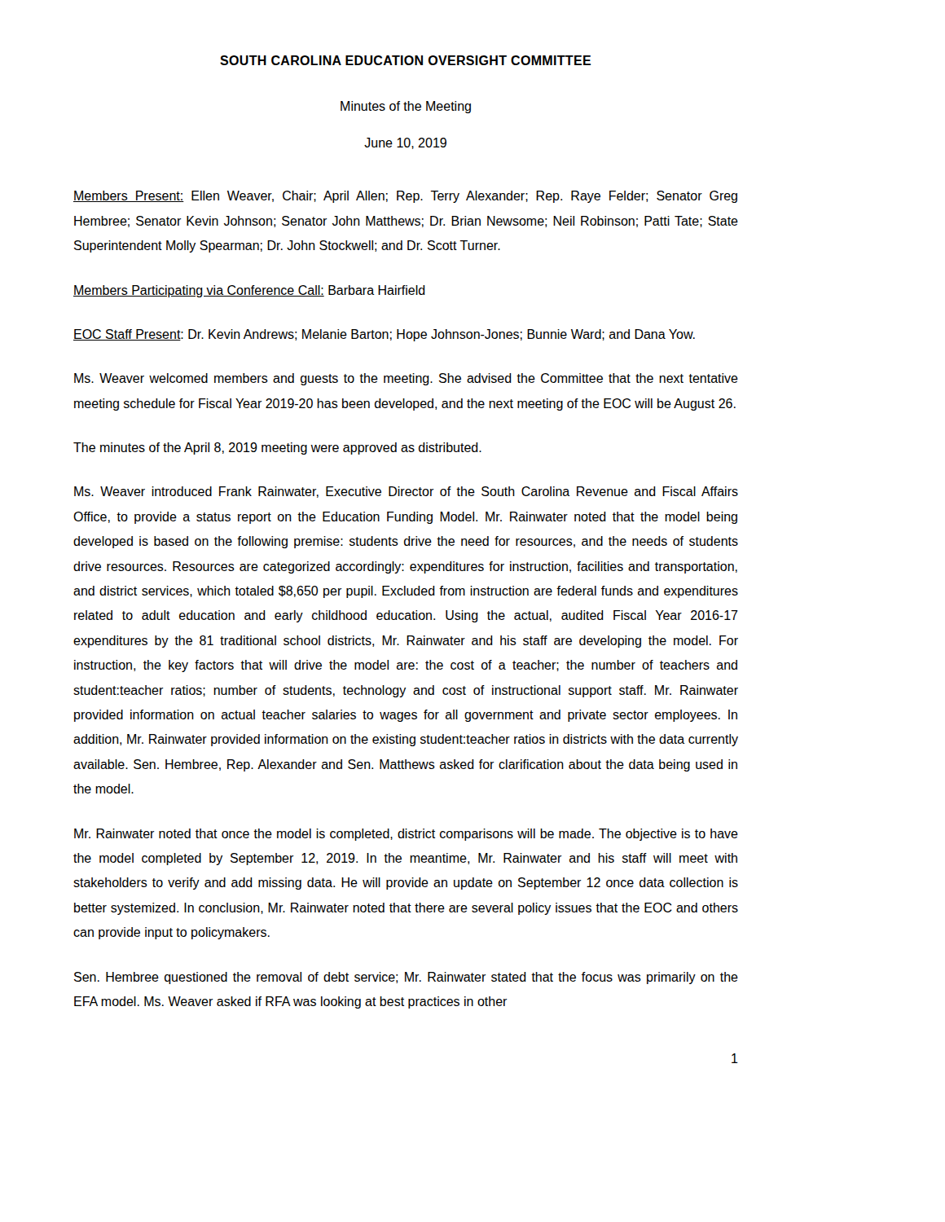SOUTH CAROLINA EDUCATION OVERSIGHT COMMITTEE
Minutes of the Meeting
June 10, 2019
Members Present: Ellen Weaver, Chair; April Allen; Rep. Terry Alexander; Rep. Raye Felder; Senator Greg Hembree; Senator Kevin Johnson; Senator John Matthews; Dr. Brian Newsome; Neil Robinson; Patti Tate; State Superintendent Molly Spearman; Dr. John Stockwell; and Dr. Scott Turner.
Members Participating via Conference Call: Barbara Hairfield
EOC Staff Present: Dr. Kevin Andrews; Melanie Barton; Hope Johnson-Jones; Bunnie Ward; and Dana Yow.
Ms. Weaver welcomed members and guests to the meeting. She advised the Committee that the next tentative meeting schedule for Fiscal Year 2019-20 has been developed, and the next meeting of the EOC will be August 26.
The minutes of the April 8, 2019 meeting were approved as distributed.
Ms. Weaver introduced Frank Rainwater, Executive Director of the South Carolina Revenue and Fiscal Affairs Office, to provide a status report on the Education Funding Model. Mr. Rainwater noted that the model being developed is based on the following premise: students drive the need for resources, and the needs of students drive resources. Resources are categorized accordingly: expenditures for instruction, facilities and transportation, and district services, which totaled $8,650 per pupil. Excluded from instruction are federal funds and expenditures related to adult education and early childhood education. Using the actual, audited Fiscal Year 2016-17 expenditures by the 81 traditional school districts, Mr. Rainwater and his staff are developing the model. For instruction, the key factors that will drive the model are: the cost of a teacher; the number of teachers and student:teacher ratios; number of students, technology and cost of instructional support staff. Mr. Rainwater provided information on actual teacher salaries to wages for all government and private sector employees. In addition, Mr. Rainwater provided information on the existing student:teacher ratios in districts with the data currently available. Sen. Hembree, Rep. Alexander and Sen. Matthews asked for clarification about the data being used in the model.
Mr. Rainwater noted that once the model is completed, district comparisons will be made. The objective is to have the model completed by September 12, 2019. In the meantime, Mr. Rainwater and his staff will meet with stakeholders to verify and add missing data. He will provide an update on September 12 once data collection is better systemized. In conclusion, Mr. Rainwater noted that there are several policy issues that the EOC and others can provide input to policymakers.
Sen. Hembree questioned the removal of debt service; Mr. Rainwater stated that the focus was primarily on the EFA model. Ms. Weaver asked if RFA was looking at best practices in other
1